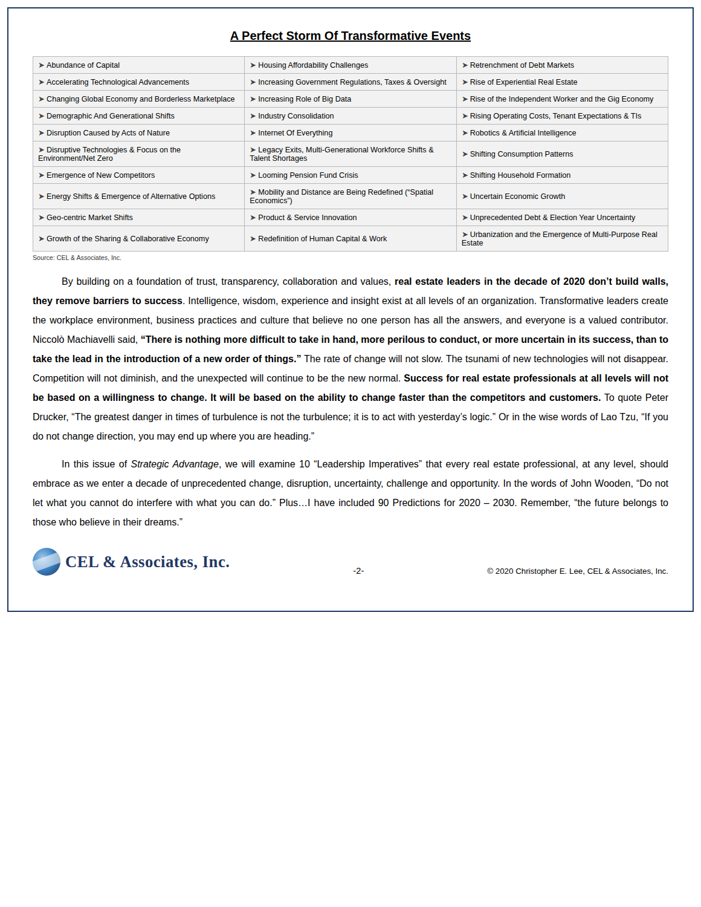A Perfect Storm Of Transformative Events
| ➤ Abundance of Capital | ➤ Housing Affordability Challenges | ➤ Retrenchment of Debt Markets |
| ➤ Accelerating Technological Advancements | ➤ Increasing Government Regulations, Taxes & Oversight | ➤ Rise of Experiential Real Estate |
| ➤ Changing Global Economy and Borderless Marketplace | ➤ Increasing Role of Big Data | ➤ Rise of the Independent Worker and the Gig Economy |
| ➤ Demographic And Generational Shifts | ➤ Industry Consolidation | ➤ Rising Operating Costs, Tenant Expectations & TIs |
| ➤ Disruption Caused by Acts of Nature | ➤ Internet Of Everything | ➤ Robotics & Artificial Intelligence |
| ➤ Disruptive Technologies & Focus on the Environment/Net Zero | ➤ Legacy Exits, Multi-Generational Workforce Shifts & Talent Shortages | ➤ Shifting Consumption Patterns |
| ➤ Emergence of New Competitors | ➤ Looming Pension Fund Crisis | ➤ Shifting Household Formation |
| ➤ Energy Shifts & Emergence of Alternative Options | ➤ Mobility and Distance are Being Redefined (“Spatial Economics”) | ➤ Uncertain Economic Growth |
| ➤ Geo-centric Market Shifts | ➤ Product & Service Innovation | ➤ Unprecedented Debt & Election Year Uncertainty |
| ➤ Growth of the Sharing & Collaborative Economy | ➤ Redefinition of Human Capital & Work | ➤ Urbanization and the Emergence of Multi-Purpose Real Estate |
Source: CEL & Associates, Inc.
By building on a foundation of trust, transparency, collaboration and values, real estate leaders in the decade of 2020 don’t build walls, they remove barriers to success. Intelligence, wisdom, experience and insight exist at all levels of an organization. Transformative leaders create the workplace environment, business practices and culture that believe no one person has all the answers, and everyone is a valued contributor. Niccolò Machiavelli said, “There is nothing more difficult to take in hand, more perilous to conduct, or more uncertain in its success, than to take the lead in the introduction of a new order of things.” The rate of change will not slow. The tsunami of new technologies will not disappear. Competition will not diminish, and the unexpected will continue to be the new normal. Success for real estate professionals at all levels will not be based on a willingness to change. It will be based on the ability to change faster than the competitors and customers. To quote Peter Drucker, “The greatest danger in times of turbulence is not the turbulence; it is to act with yesterday’s logic.” Or in the wise words of Lao Tzu, “If you do not change direction, you may end up where you are heading.”
In this issue of Strategic Advantage, we will examine 10 “Leadership Imperatives” that every real estate professional, at any level, should embrace as we enter a decade of unprecedented change, disruption, uncertainty, challenge and opportunity. In the words of John Wooden, “Do not let what you cannot do interfere with what you can do.” Plus…I have included 90 Predictions for 2020 – 2030. Remember, “the future belongs to those who believe in their dreams.”
CEL & Associates, Inc.
-2-
© 2020 Christopher E. Lee, CEL & Associates, Inc.